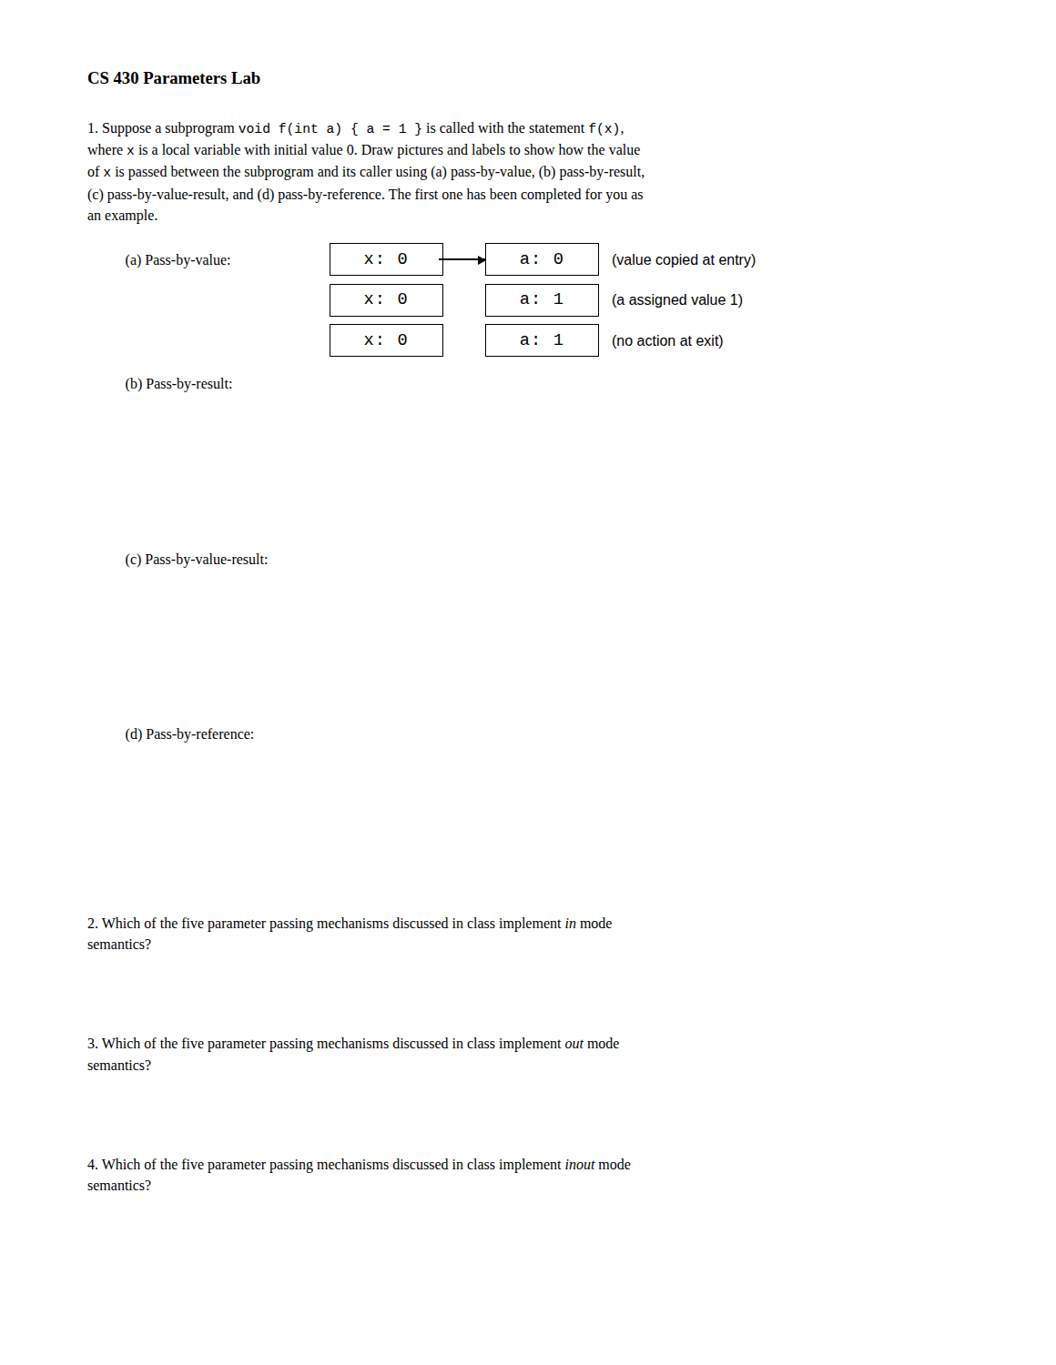CS 430 Parameters Lab
1. Suppose a subprogram void f(int a) { a = 1 } is called with the statement f(x), where x is a local variable with initial value 0. Draw pictures and labels to show how the value of x is passed between the subprogram and its caller using (a) pass-by-value, (b) pass-by-result, (c) pass-by-value-result, and (d) pass-by-reference. The first one has been completed for you as an example.
(a) Pass-by-value:
x: 0
a: 0
(value copied at entry)
x: 0
a: 1
(a assigned value 1)
x: 0
a: 1
(no action at exit)
(b) Pass-by-result:
(c) Pass-by-value-result:
(d) Pass-by-reference:
2. Which of the five parameter passing mechanisms discussed in class implement in mode semantics?
3. Which of the five parameter passing mechanisms discussed in class implement out mode semantics?
4. Which of the five parameter passing mechanisms discussed in class implement inout mode semantics?